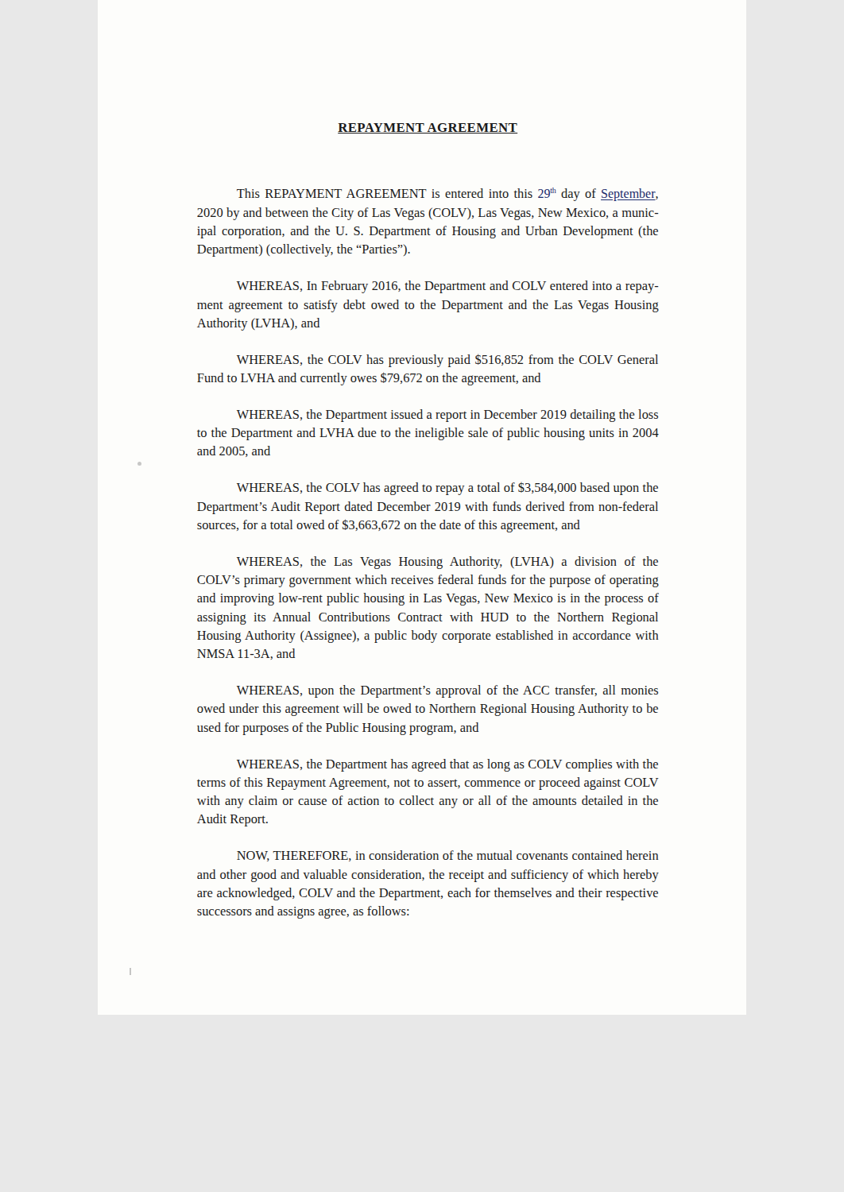REPAYMENT AGREEMENT
This REPAYMENT AGREEMENT is entered into this 29th day of September, 2020 by and between the City of Las Vegas (COLV), Las Vegas, New Mexico, a municipal corporation, and the U. S. Department of Housing and Urban Development (the Department) (collectively, the “Parties”).
WHEREAS, In February 2016, the Department and COLV entered into a repayment agreement to satisfy debt owed to the Department and the Las Vegas Housing Authority (LVHA), and
WHEREAS, the COLV has previously paid $516,852 from the COLV General Fund to LVHA and currently owes $79,672 on the agreement, and
WHEREAS, the Department issued a report in December 2019 detailing the loss to the Department and LVHA due to the ineligible sale of public housing units in 2004 and 2005, and
WHEREAS, the COLV has agreed to repay a total of $3,584,000 based upon the Department’s Audit Report dated December 2019 with funds derived from non-federal sources, for a total owed of $3,663,672 on the date of this agreement, and
WHEREAS, the Las Vegas Housing Authority, (LVHA) a division of the COLV’s primary government which receives federal funds for the purpose of operating and improving low-rent public housing in Las Vegas, New Mexico is in the process of assigning its Annual Contributions Contract with HUD to the Northern Regional Housing Authority (Assignee), a public body corporate established in accordance with NMSA 11-3A, and
WHEREAS, upon the Department’s approval of the ACC transfer, all monies owed under this agreement will be owed to Northern Regional Housing Authority to be used for purposes of the Public Housing program, and
WHEREAS, the Department has agreed that as long as COLV complies with the terms of this Repayment Agreement, not to assert, commence or proceed against COLV with any claim or cause of action to collect any or all of the amounts detailed in the Audit Report.
NOW, THEREFORE, in consideration of the mutual covenants contained herein and other good and valuable consideration, the receipt and sufficiency of which hereby are acknowledged, COLV and the Department, each for themselves and their respective successors and assigns agree, as follows: